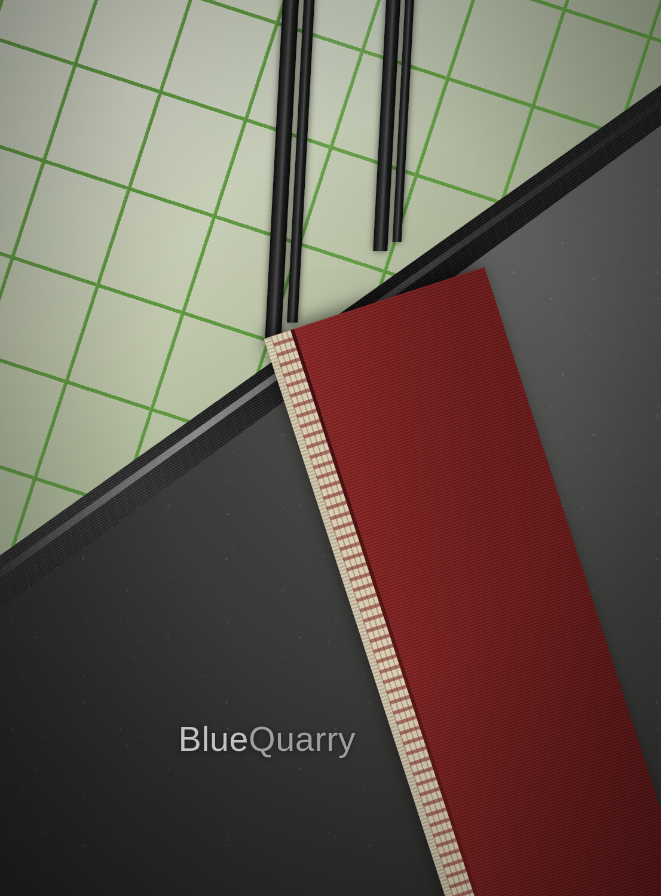Blue Quarry